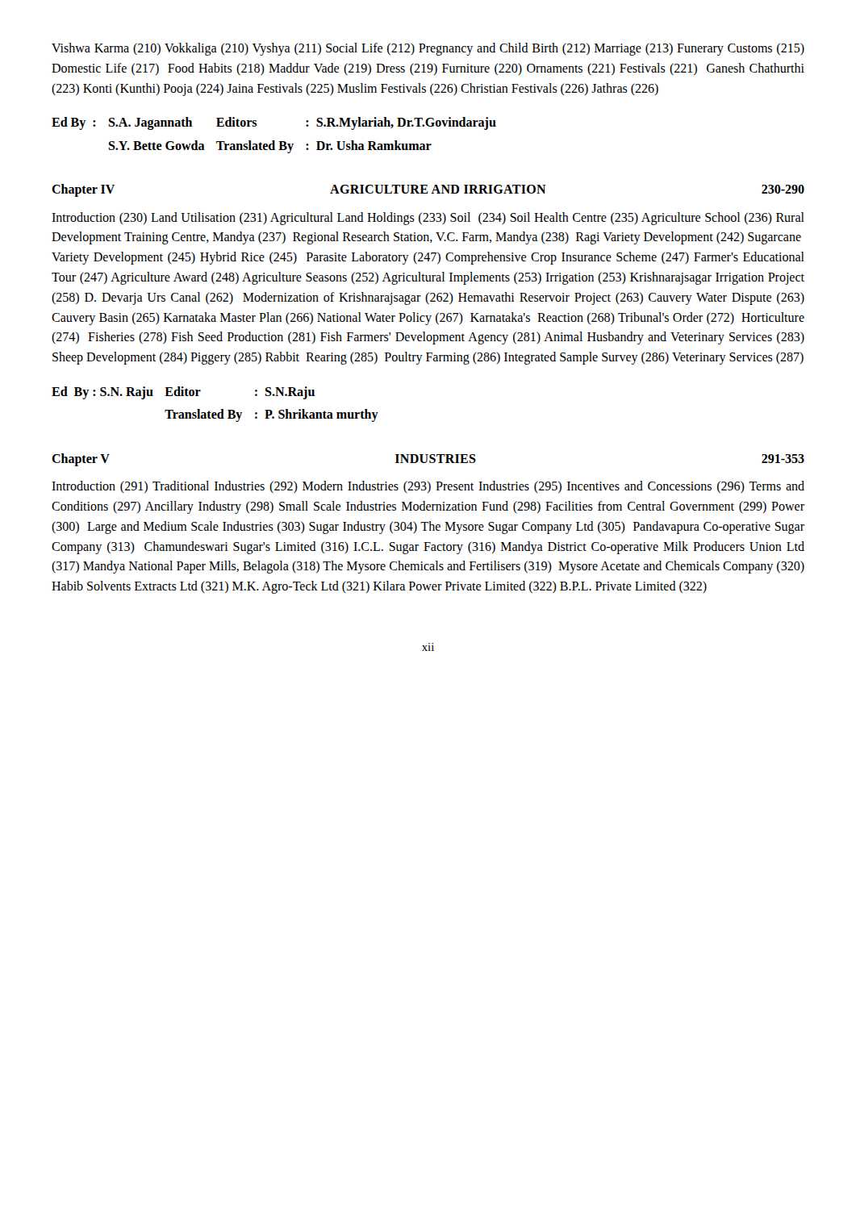Vishwa Karma (210) Vokkaliga (210) Vyshya (211) Social Life (212) Pregnancy and Child Birth (212) Marriage (213) Funerary Customs (215) Domestic Life (217) Food Habits (218) Maddur Vade (219) Dress (219) Furniture (220) Ornaments (221) Festivals (221) Ganesh Chathurthi (223) Konti (Kunthi) Pooja (224) Jaina Festivals (225) Muslim Festivals (226) Christian Festivals (226) Jathras (226)
| Ed By : | S.A. Jagannath | Editors | : S.R.Mylariah, Dr.T.Govindaraju |
| | S.Y. Bette Gowda | Translated By | : Dr. Usha Ramkumar |
Chapter IV AGRICULTURE AND IRRIGATION 230-290
Introduction (230) Land Utilisation (231) Agricultural Land Holdings (233) Soil (234) Soil Health Centre (235) Agriculture School (236) Rural Development Training Centre, Mandya (237) Regional Research Station, V.C. Farm, Mandya (238) Ragi Variety Development (242) Sugarcane Variety Development (245) Hybrid Rice (245) Parasite Laboratory (247) Comprehensive Crop Insurance Scheme (247) Farmer's Educational Tour (247) Agriculture Award (248) Agriculture Seasons (252) Agricultural Implements (253) Irrigation (253) Krishnarajsagar Irrigation Project (258) D. Devarja Urs Canal (262) Modernization of Krishnarajsagar (262) Hemavathi Reservoir Project (263) Cauvery Water Dispute (263) Cauvery Basin (265) Karnataka Master Plan (266) National Water Policy (267) Karnataka's Reaction (268) Tribunal's Order (272) Horticulture (274) Fisheries (278) Fish Seed Production (281) Fish Farmers' Development Agency (281) Animal Husbandry and Veterinary Services (283) Sheep Development (284) Piggery (285) Rabbit Rearing (285) Poultry Farming (286) Integrated Sample Survey (286) Veterinary Services (287)
| Ed By : S.N. Raju | Editor | : S.N.Raju |
| | Translated By | : P. Shrikanta murthy |
Chapter V INDUSTRIES 291-353
Introduction (291) Traditional Industries (292) Modern Industries (293) Present Industries (295) Incentives and Concessions (296) Terms and Conditions (297) Ancillary Industry (298) Small Scale Industries Modernization Fund (298) Facilities from Central Government (299) Power (300) Large and Medium Scale Industries (303) Sugar Industry (304) The Mysore Sugar Company Ltd (305) Pandavapura Co-operative Sugar Company (313) Chamundeswari Sugar's Limited (316) I.C.L. Sugar Factory (316) Mandya District Co-operative Milk Producers Union Ltd (317) Mandya National Paper Mills, Belagola (318) The Mysore Chemicals and Fertilisers (319) Mysore Acetate and Chemicals Company (320) Habib Solvents Extracts Ltd (321) M.K. Agro-Teck Ltd (321) Kilara Power Private Limited (322) B.P.L. Private Limited (322)
xii